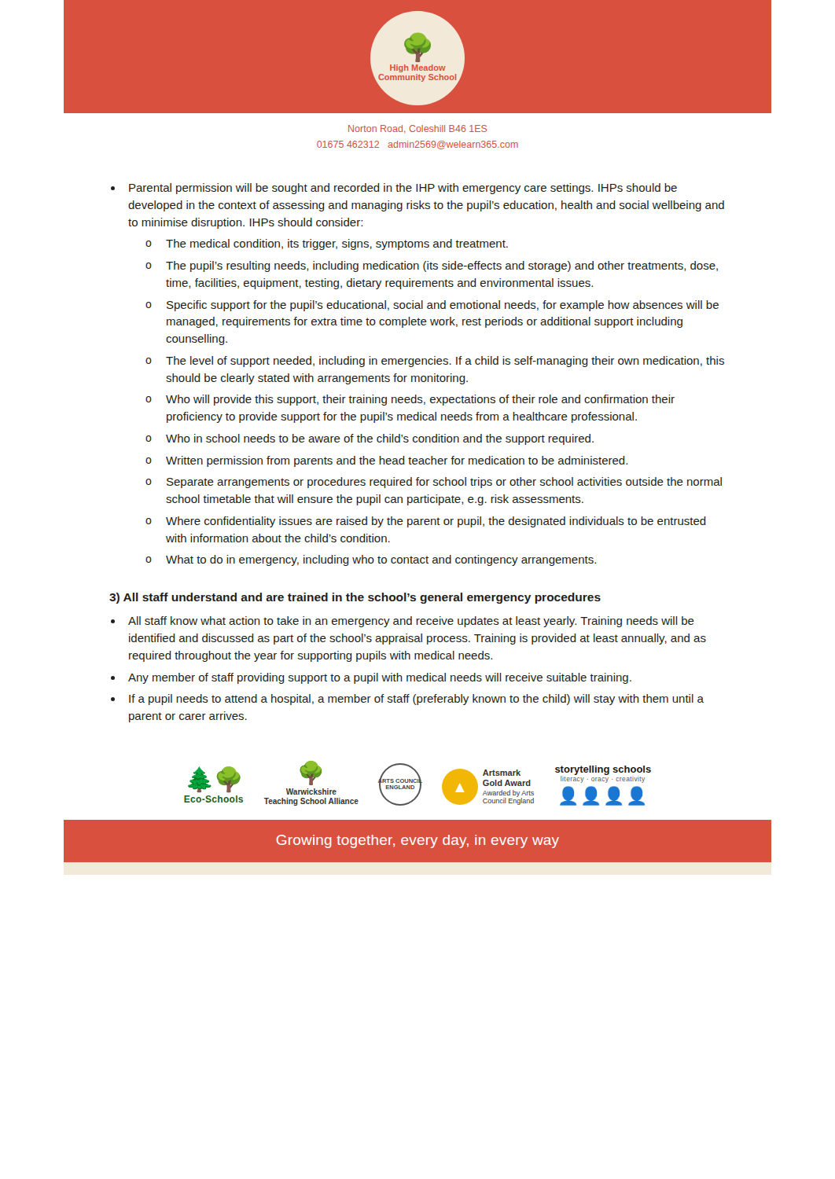🌳
High Meadow Community School
Norton Road, Coleshill B46 1ES
01675 462312 admin2569@welearn365.com
Parental permission will be sought and recorded in the IHP with emergency care settings. IHPs should be developed in the context of assessing and managing risks to the pupil’s education, health and social wellbeing and to minimise disruption. IHPs should consider:
The medical condition, its trigger, signs, symptoms and treatment.
The pupil’s resulting needs, including medication (its side-effects and storage) and other treatments, dose, time, facilities, equipment, testing, dietary requirements and environmental issues.
Specific support for the pupil’s educational, social and emotional needs, for example how absences will be managed, requirements for extra time to complete work, rest periods or additional support including counselling.
The level of support needed, including in emergencies. If a child is self-managing their own medication, this should be clearly stated with arrangements for monitoring.
Who will provide this support, their training needs, expectations of their role and confirmation their proficiency to provide support for the pupil’s medical needs from a healthcare professional.
Who in school needs to be aware of the child’s condition and the support required.
Written permission from parents and the head teacher for medication to be administered.
Separate arrangements or procedures required for school trips or other school activities outside the normal school timetable that will ensure the pupil can participate, e.g. risk assessments.
Where confidentiality issues are raised by the parent or pupil, the designated individuals to be entrusted with information about the child’s condition.
What to do in emergency, including who to contact and contingency arrangements.
3) All staff understand and are trained in the school’s general emergency procedures
All staff know what action to take in an emergency and receive updates at least yearly. Training needs will be identified and discussed as part of the school’s appraisal process. Training is provided at least annually, and as required throughout the year for supporting pupils with medical needs.
Any member of staff providing support to a pupil with medical needs will receive suitable training.
If a pupil needs to attend a hospital, a member of staff (preferably known to the child) will stay with them until a parent or carer arrives.
🌲🌳
Eco-Schools
🌳
Warwickshire
Teaching School Alliance
ARTS COUNCIL
ENGLAND
▲
Artsmark Gold Award Awarded by Arts
Council England
storytelling schools
literacy · oracy · creativity
👤👤👤👤
Growing together, every day, in every way